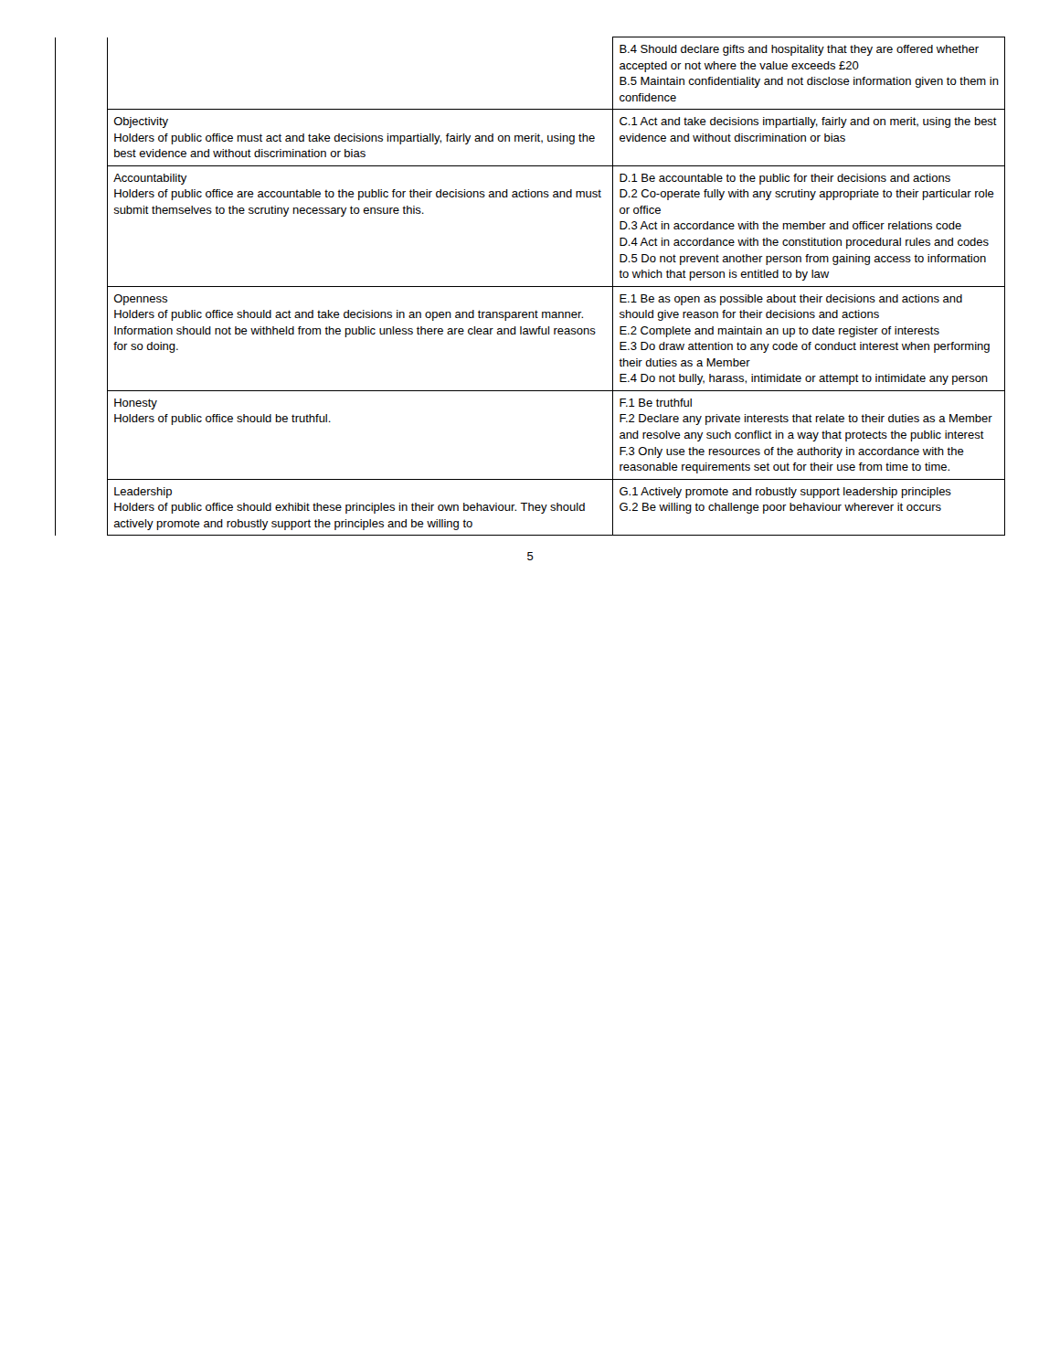| | | B.4 Should declare gifts and hospitality that they are offered whether accepted or not where the value exceeds £20 B.5 Maintain confidentiality and not disclose information given to them in confidence |
| | Objectivity Holders of public office must act and take decisions impartially, fairly and on merit, using the best evidence and without discrimination or bias | C.1 Act and take decisions impartially, fairly and on merit, using the best evidence and without discrimination or bias |
| | Accountability Holders of public office are accountable to the public for their decisions and actions and must submit themselves to the scrutiny necessary to ensure this. | D.1 Be accountable to the public for their decisions and actions D.2 Co-operate fully with any scrutiny appropriate to their particular role or office D.3 Act in accordance with the member and officer relations code D.4 Act in accordance with the constitution procedural rules and codes D.5 Do not prevent another person from gaining access to information to which that person is entitled to by law |
| | Openness Holders of public office should act and take decisions in an open and transparent manner. Information should not be withheld from the public unless there are clear and lawful reasons for so doing. | E.1 Be as open as possible about their decisions and actions and should give reason for their decisions and actions E.2 Complete and maintain an up to date register of interests E.3 Do draw attention to any code of conduct interest when performing their duties as a Member E.4 Do not bully, harass, intimidate or attempt to intimidate any person |
| | Honesty Holders of public office should be truthful. | F.1 Be truthful F.2 Declare any private interests that relate to their duties as a Member and resolve any such conflict in a way that protects the public interest F.3 Only use the resources of the authority in accordance with the reasonable requirements set out for their use from time to time. |
| | Leadership Holders of public office should exhibit these principles in their own behaviour. They should actively promote and robustly support the principles and be willing to | G.1 Actively promote and robustly support leadership principles G.2 Be willing to challenge poor behaviour wherever it occurs |
5